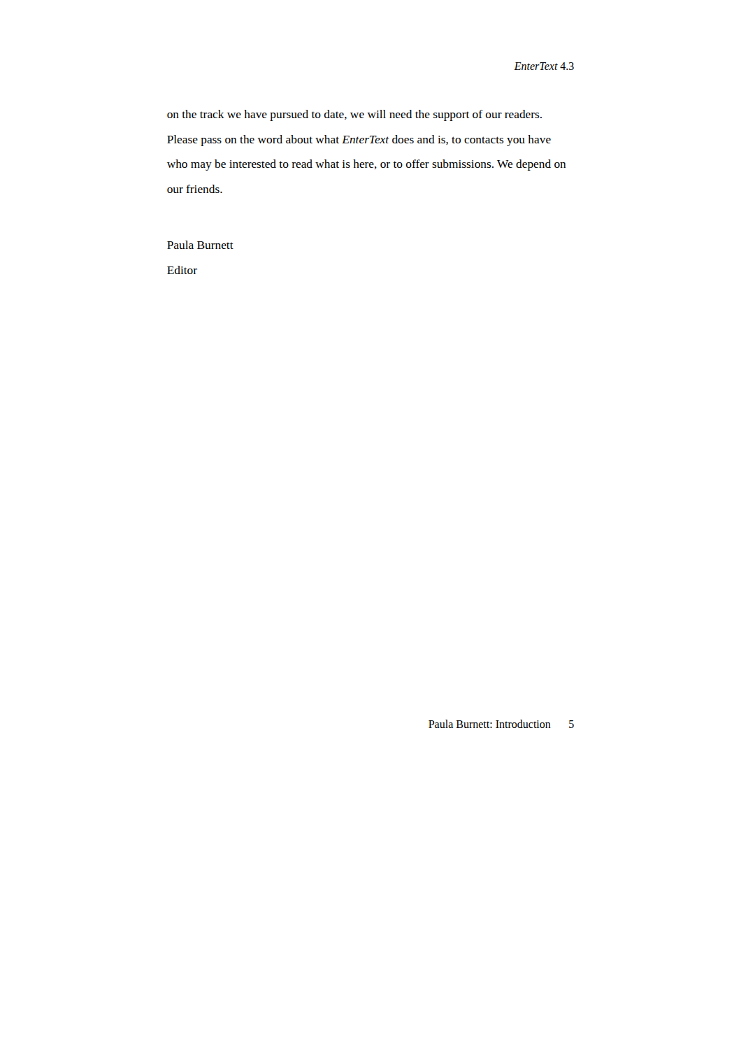EnterText 4.3
on the track we have pursued to date, we will need the support of our readers. Please pass on the word about what EnterText does and is, to contacts you have who may be interested to read what is here, or to offer submissions. We depend on our friends.
Paula Burnett
Editor
Paula Burnett: Introduction5